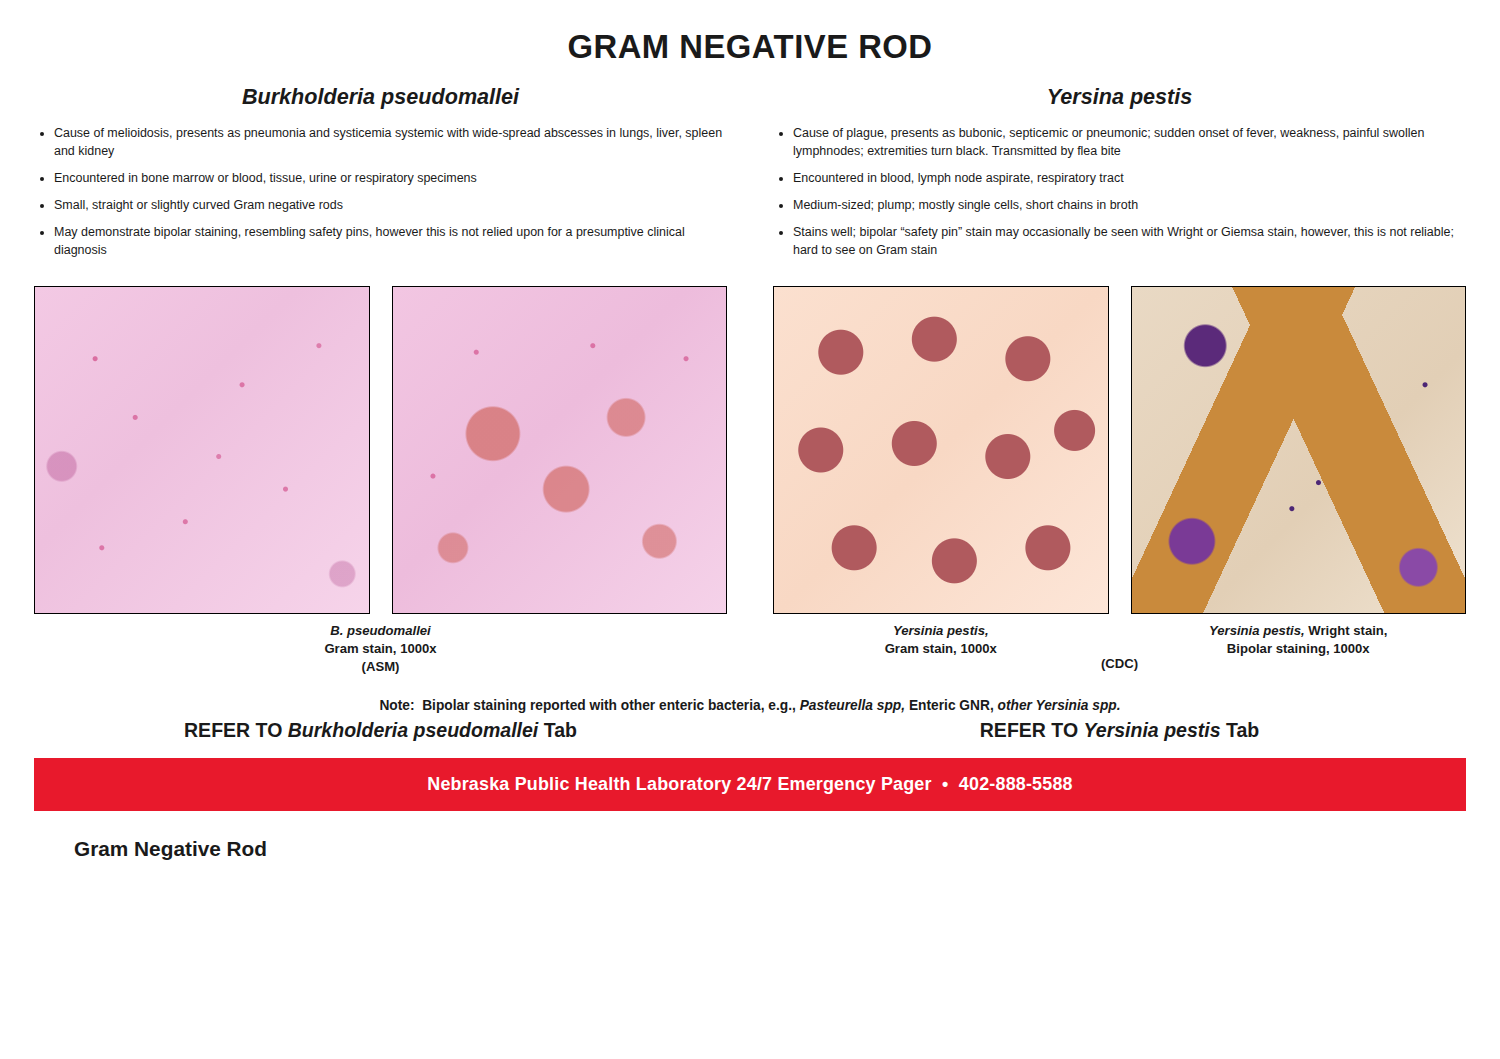GRAM NEGATIVE ROD
Burkholderia pseudomallei
Cause of melioidosis, presents as pneumonia and systicemia systemic with wide-spread abscesses in lungs, liver, spleen and kidney
Encountered in bone marrow or blood, tissue, urine or respiratory specimens
Small, straight or slightly curved Gram negative rods
May demonstrate bipolar staining, resembling safety pins, however this is not relied upon for a presumptive clinical diagnosis
Yersina pestis
Cause of plague, presents as bubonic, septicemic or pneumonic; sudden onset of fever, weakness, painful swollen lymphnodes; extremities turn black. Transmitted by flea bite
Encountered in blood, lymph node aspirate, respiratory tract
Medium-sized; plump; mostly single cells, short chains in broth
Stains well; bipolar “safety pin” stain may occasionally be seen with Wright or Giemsa stain, however, this is not reliable; hard to see on Gram stain
B. pseudomallei
Gram stain, 1000x
(ASM)
Yersinia pestis,
Gram stain, 1000x
Yersinia pestis, Wright stain,
Bipolar staining, 1000x
(CDC)
Note: Bipolar staining reported with other enteric bacteria, e.g., Pasteurella spp, Enteric GNR, other Yersinia spp.
REFER TO Burkholderia pseudomallei Tab
REFER TO Yersinia pestis Tab
Nebraska Public Health Laboratory 24/7 Emergency Pager • 402-888-5588
Gram Negative Rod